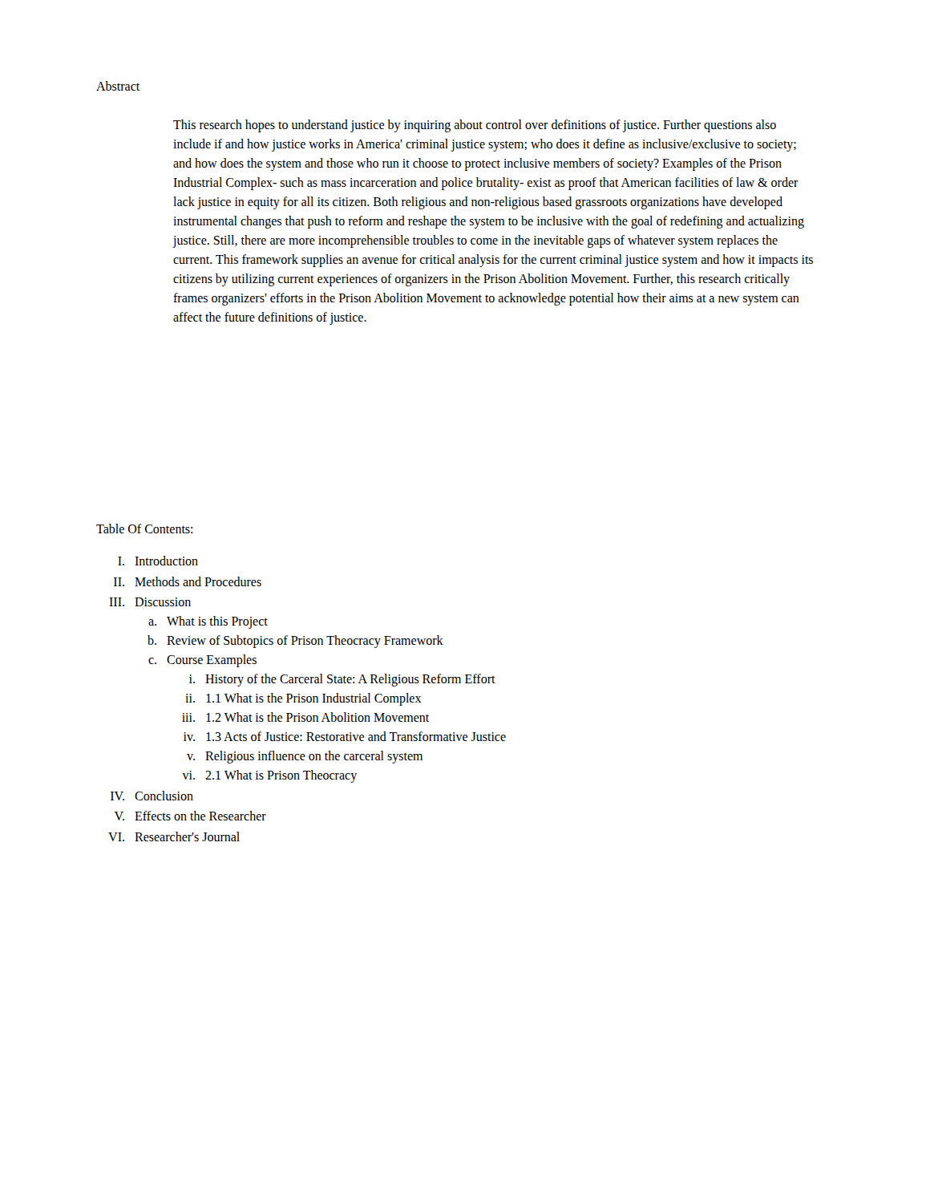Abstract
This research hopes to understand justice by inquiring about control over definitions of justice. Further questions also include if and how justice works in America' criminal justice system; who does it define as inclusive/exclusive to society; and how does the system and those who run it choose to protect inclusive members of society? Examples of the Prison Industrial Complex- such as mass incarceration and police brutality- exist as proof that American facilities of law & order lack justice in equity for all its citizen. Both religious and non-religious based grassroots organizations have developed instrumental changes that push to reform and reshape the system to be inclusive with the goal of redefining and actualizing justice. Still, there are more incomprehensible troubles to come in the inevitable gaps of whatever system replaces the current. This framework supplies an avenue for critical analysis for the current criminal justice system and how it impacts its citizens by utilizing current experiences of organizers in the Prison Abolition Movement. Further, this research critically frames organizers' efforts in the Prison Abolition Movement to acknowledge potential how their aims at a new system can affect the future definitions of justice.
Table Of Contents:
Introduction
Methods and Procedures
Discussion
What is this Project
Review of Subtopics of Prison Theocracy Framework
Course Examples
History of the Carceral State: A Religious Reform Effort
1.1 What is the Prison Industrial Complex
1.2 What is the Prison Abolition Movement
1.3 Acts of Justice: Restorative and Transformative Justice
Religious influence on the carceral system
2.1 What is Prison Theocracy
Conclusion
Effects on the Researcher
Researcher's Journal